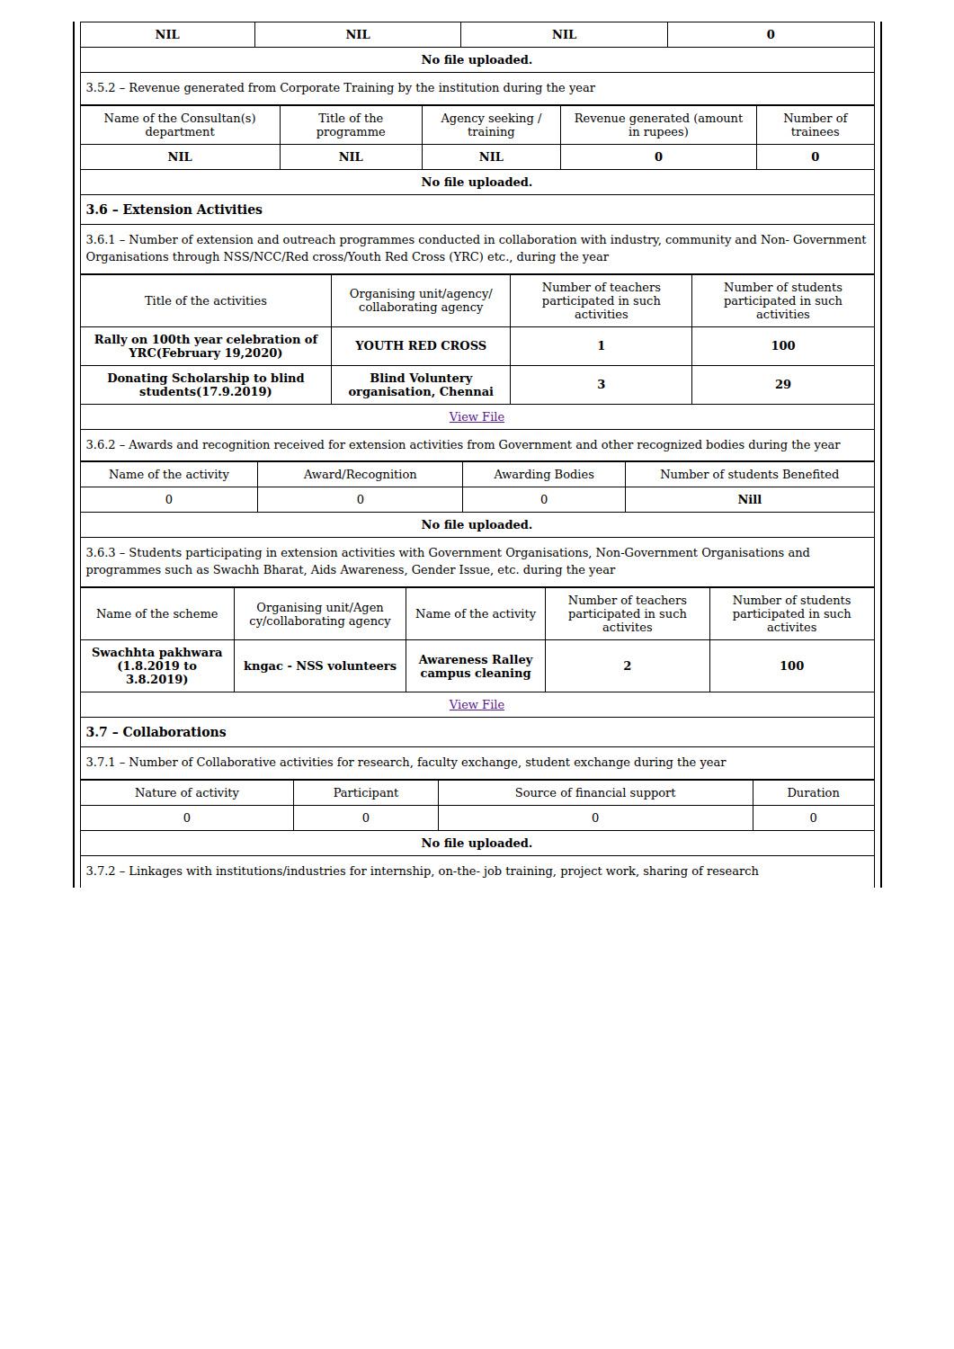| NIL | NIL | NIL | 0 |
| No file uploaded. |
| 3.5.2 – Revenue generated from Corporate Training by the institution during the year |
| Name of the Consultan(s) department | Title of the programme | Agency seeking / training | Revenue generated (amount in rupees) | Number of trainees |
| NIL | NIL | NIL | 0 | 0 |
| No file uploaded. |
| 3.6 – Extension Activities |
| 3.6.1 – Number of extension and outreach programmes conducted in collaboration with industry, community and Non- Government Organisations through NSS/NCC/Red cross/Youth Red Cross (YRC) etc., during the year |
| Title of the activities | Organising unit/agency/ collaborating agency | Number of teachers participated in such activities | Number of students participated in such activities |
| Rally on 100th year celebration of YRC(February 19,2020) | YOUTH RED CROSS | 1 | 100 |
| Donating Scholarship to blind students(17.9.2019) | Blind Voluntery organisation, Chennai | 3 | 29 |
| View File |
| 3.6.2 – Awards and recognition received for extension activities from Government and other recognized bodies during the year |
| Name of the activity | Award/Recognition | Awarding Bodies | Number of students Benefited |
| 0 | 0 | 0 | Nill |
| No file uploaded. |
| 3.6.3 – Students participating in extension activities with Government Organisations, Non-Government Organisations and programmes such as Swachh Bharat, Aids Awareness, Gender Issue, etc. during the year |
| Name of the scheme | Organising unit/Agen cy/collaborating agency | Name of the activity | Number of teachers participated in such activites | Number of students participated in such activites |
| Swachhta pakhwara (1.8.2019 to 3.8.2019) | kngac - NSS volunteers | Awareness Ralley campus cleaning | 2 | 100 |
| View File |
| 3.7 – Collaborations |
| 3.7.1 – Number of Collaborative activities for research, faculty exchange, student exchange during the year |
| Nature of activity | Participant | Source of financial support | Duration |
| 0 | 0 | 0 | 0 |
| No file uploaded. |
| 3.7.2 – Linkages with institutions/industries for internship, on-the- job training, project work, sharing of research |